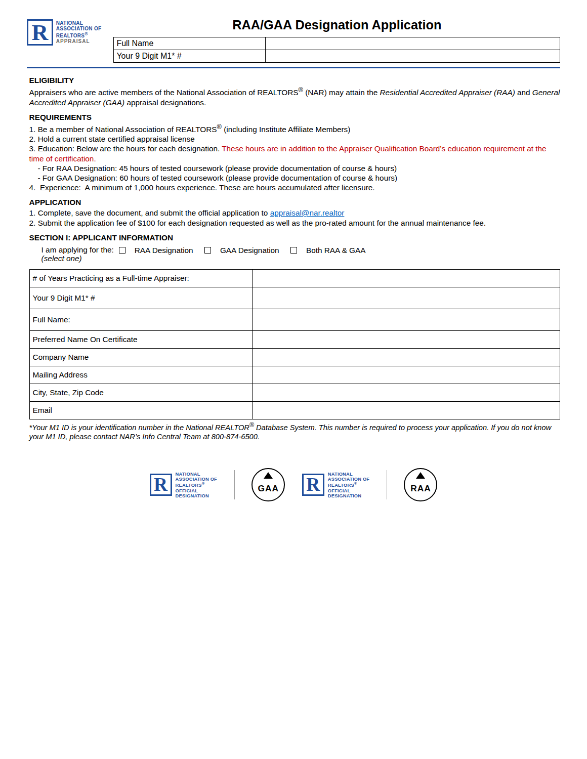R
NATIONAL
ASSOCIATION OF
REALTORS®
APPRAISAL
RAA/GAA Designation Application
| Full Name | |
| Your 9 Digit M1* # | |
ELIGIBILITY
Appraisers who are active members of the National Association of REALTORS® (NAR) may attain the Residential Accredited Appraiser (RAA) and General Accredited Appraiser (GAA) appraisal designations.
REQUIREMENTS
1. Be a member of National Association of REALTORS® (including Institute Affiliate Members)
2. Hold a current state certified appraisal license
3. Education: Below are the hours for each designation. These hours are in addition to the Appraiser Qualification Board’s education requirement at the time of certification.
- For RAA Designation: 45 hours of tested coursework (please provide documentation of course & hours)
- For GAA Designation: 60 hours of tested coursework (please provide documentation of course & hours)
4. Experience: A minimum of 1,000 hours experience. These are hours accumulated after licensure.
APPLICATION
1. Complete, save the document, and submit the official application to appraisal@nar.realtor
2. Submit the application fee of $100 for each designation requested as well as the pro-rated amount for the annual maintenance fee.
SECTION I: APPLICANT INFORMATION
I am applying for the:
(select one)
RAA Designation GAA Designation Both RAA & GAA
| # of Years Practicing as a Full-time Appraiser: | |
| Your 9 Digit M1* # | |
| Full Name: | |
| Preferred Name On Certificate | |
| Company Name | |
| Mailing Address | |
| City, State, Zip Code | |
| Email | |
*Your M1 ID is your identification number in the National REALTOR® Database System. This number is required to process your application. If you do not know your M1 ID, please contact NAR’s Info Central Team at 800-874-6500.
R
NATIONAL
ASSOCIATION OF
REALTORS®
OFFICIAL
DESIGNATION
GAA
R
NATIONAL
ASSOCIATION OF
REALTORS®
OFFICIAL
DESIGNATION
RAA